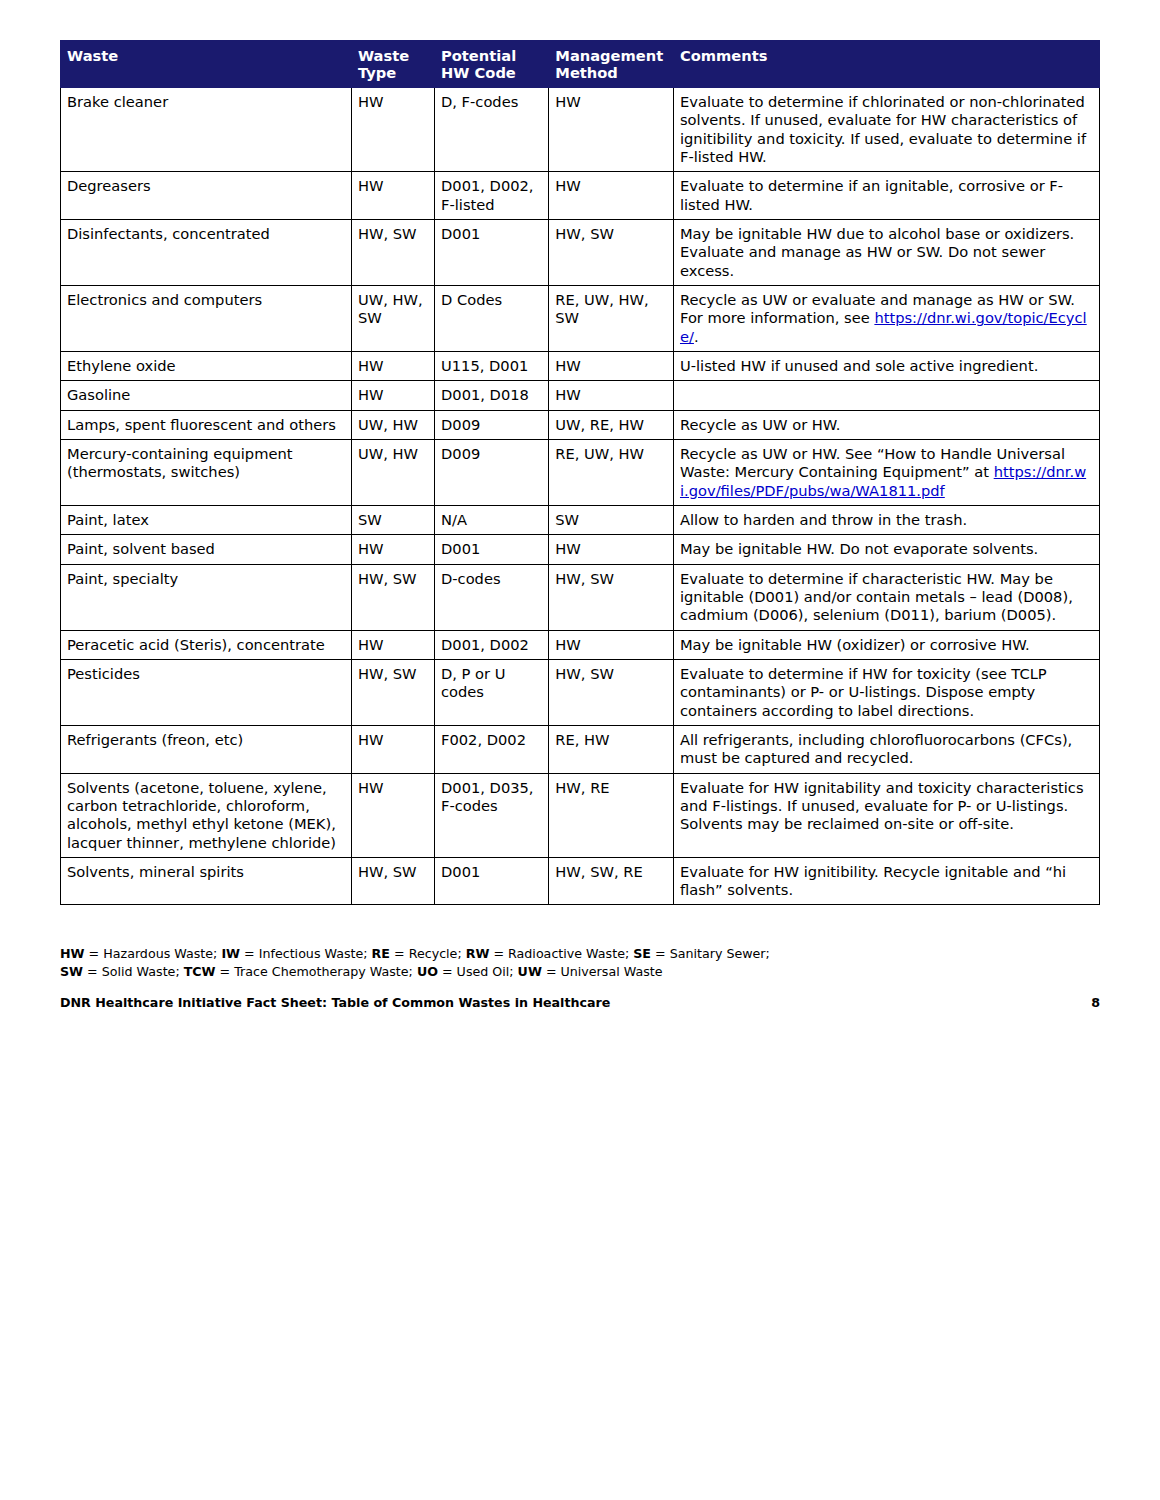| Waste | Waste Type | Potential HW Code | Management Method | Comments |
| --- | --- | --- | --- | --- |
| Brake cleaner | HW | D, F-codes | HW | Evaluate to determine if chlorinated or non-chlorinated solvents. If unused, evaluate for HW characteristics of ignitibility and toxicity. If used, evaluate to determine if F-listed HW. |
| Degreasers | HW | D001, D002, F-listed | HW | Evaluate to determine if an ignitable, corrosive or F-listed HW. |
| Disinfectants, concentrated | HW, SW | D001 | HW, SW | May be ignitable HW due to alcohol base or oxidizers. Evaluate and manage as HW or SW. Do not sewer excess. |
| Electronics and computers | UW, HW, SW | D Codes | RE, UW, HW, SW | Recycle as UW or evaluate and manage as HW or SW. For more information, see https://dnr.wi.gov/topic/Ecycle/ . |
| Ethylene oxide | HW | U115, D001 | HW | U-listed HW if unused and sole active ingredient. |
| Gasoline | HW | D001, D018 | HW | |
| Lamps, spent fluorescent and others | UW, HW | D009 | UW, RE, HW | Recycle as UW or HW. |
| Mercury-containing equipment (thermostats, switches) | UW, HW | D009 | RE, UW, HW | Recycle as UW or HW. See “How to Handle Universal Waste: Mercury Containing Equipment” at https://dnr.wi.gov/files/PDF/pubs/wa/WA1811.pdf |
| Paint, latex | SW | N/A | SW | Allow to harden and throw in the trash. |
| Paint, solvent based | HW | D001 | HW | May be ignitable HW. Do not evaporate solvents. |
| Paint, specialty | HW, SW | D-codes | HW, SW | Evaluate to determine if characteristic HW. May be ignitable (D001) and/or contain metals – lead (D008), cadmium (D006), selenium (D011), barium (D005). |
| Peracetic acid (Steris), concentrate | HW | D001, D002 | HW | May be ignitable HW (oxidizer) or corrosive HW. |
| Pesticides | HW, SW | D, P or U codes | HW, SW | Evaluate to determine if HW for toxicity (see TCLP contaminants) or P- or U-listings. Dispose empty containers according to label directions. |
| Refrigerants (freon, etc) | HW | F002, D002 | RE, HW | All refrigerants, including chlorofluorocarbons (CFCs), must be captured and recycled. |
| Solvents (acetone, toluene, xylene, carbon tetrachloride, chloroform, alcohols, methyl ethyl ketone (MEK), lacquer thinner, methylene chloride) | HW | D001, D035, F-codes | HW, RE | Evaluate for HW ignitability and toxicity characteristics and F-listings. If unused, evaluate for P- or U-listings. Solvents may be reclaimed on-site or off-site. |
| Solvents, mineral spirits | HW, SW | D001 | HW, SW, RE | Evaluate for HW ignitibility. Recycle ignitable and “hi flash” solvents. |
HW = Hazardous Waste; IW = Infectious Waste; RE = Recycle; RW = Radioactive Waste; SE = Sanitary Sewer;
SW = Solid Waste; TCW = Trace Chemotherapy Waste; UO = Used Oil; UW = Universal Waste
DNR Healthcare Initiative Fact Sheet: Table of Common Wastes in Healthcare 8